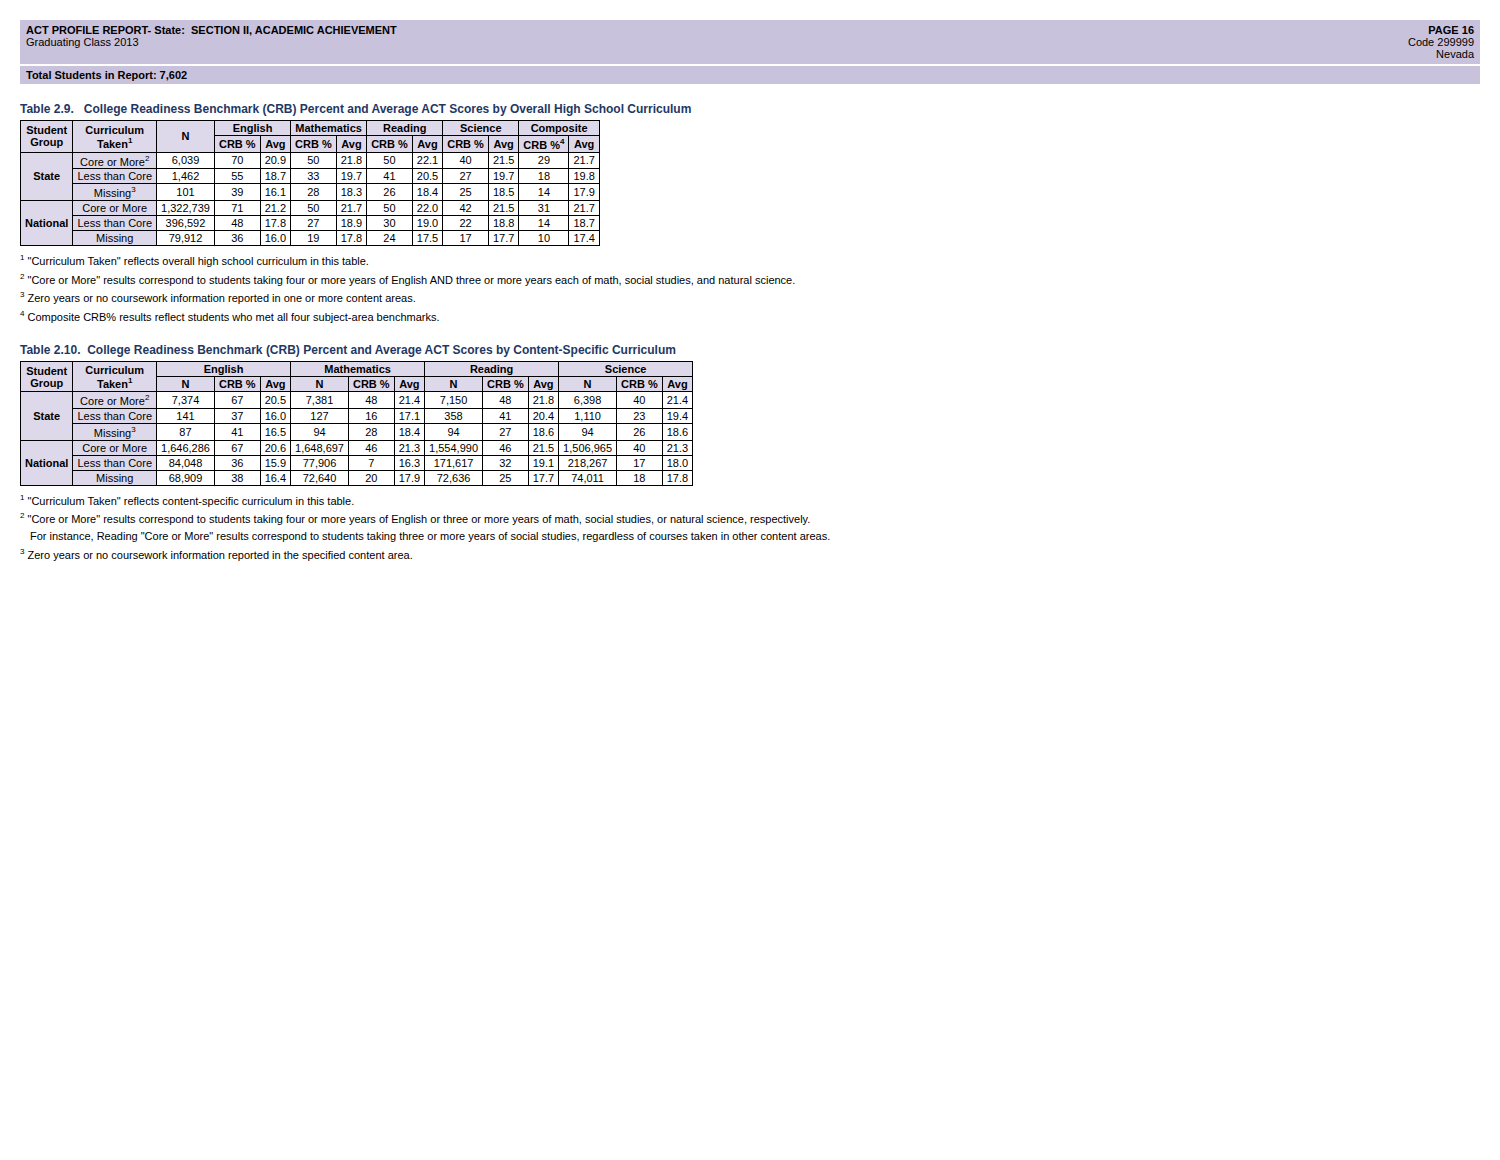ACT PROFILE REPORT- State: SECTION II, ACADEMIC ACHIEVEMENT
Graduating Class 2013
PAGE 16
Code 299999
Nevada
Total Students in Report: 7,602
Table 2.9. College Readiness Benchmark (CRB) Percent and Average ACT Scores by Overall High School Curriculum
| Student Group | Curriculum Taken 1 | N | English | Mathematics | Reading | Science | Composite |
| --- | --- | --- | --- | --- | --- | --- | --- |
| CRB % | Avg | CRB % | Avg | CRB % | Avg | CRB % | Avg | CRB % 4 | Avg |
| State | Core or More 2 | 6,039 | 70 | 20.9 | 50 | 21.8 | 50 | 22.1 | 40 | 21.5 | 29 | 21.7 |
| Less than Core | 1,462 | 55 | 18.7 | 33 | 19.7 | 41 | 20.5 | 27 | 19.7 | 18 | 19.8 |
| Missing 3 | 101 | 39 | 16.1 | 28 | 18.3 | 26 | 18.4 | 25 | 18.5 | 14 | 17.9 |
| National | Core or More | 1,322,739 | 71 | 21.2 | 50 | 21.7 | 50 | 22.0 | 42 | 21.5 | 31 | 21.7 |
| Less than Core | 396,592 | 48 | 17.8 | 27 | 18.9 | 30 | 19.0 | 22 | 18.8 | 14 | 18.7 |
| Missing | 79,912 | 36 | 16.0 | 19 | 17.8 | 24 | 17.5 | 17 | 17.7 | 10 | 17.4 |
1 "Curriculum Taken" reflects overall high school curriculum in this table.
2 "Core or More" results correspond to students taking four or more years of English AND three or more years each of math, social studies, and natural science.
3 Zero years or no coursework information reported in one or more content areas.
4 Composite CRB% results reflect students who met all four subject-area benchmarks.
Table 2.10. College Readiness Benchmark (CRB) Percent and Average ACT Scores by Content-Specific Curriculum
| Student Group | Curriculum Taken 1 | English | Mathematics | Reading | Science |
| --- | --- | --- | --- | --- | --- |
| N | CRB % | Avg | N | CRB % | Avg | N | CRB % | Avg | N | CRB % | Avg |
| State | Core or More 2 | 7,374 | 67 | 20.5 | 7,381 | 48 | 21.4 | 7,150 | 48 | 21.8 | 6,398 | 40 | 21.4 |
| Less than Core | 141 | 37 | 16.0 | 127 | 16 | 17.1 | 358 | 41 | 20.4 | 1,110 | 23 | 19.4 |
| Missing 3 | 87 | 41 | 16.5 | 94 | 28 | 18.4 | 94 | 27 | 18.6 | 94 | 26 | 18.6 |
| National | Core or More | 1,646,286 | 67 | 20.6 | 1,648,697 | 46 | 21.3 | 1,554,990 | 46 | 21.5 | 1,506,965 | 40 | 21.3 |
| Less than Core | 84,048 | 36 | 15.9 | 77,906 | 7 | 16.3 | 171,617 | 32 | 19.1 | 218,267 | 17 | 18.0 |
| Missing | 68,909 | 38 | 16.4 | 72,640 | 20 | 17.9 | 72,636 | 25 | 17.7 | 74,011 | 18 | 17.8 |
1 "Curriculum Taken" reflects content-specific curriculum in this table.
2 "Core or More" results correspond to students taking four or more years of English or three or more years of math, social studies, or natural science, respectively.
For instance, Reading "Core or More" results correspond to students taking three or more years of social studies, regardless of courses taken in other content areas.
3 Zero years or no coursework information reported in the specified content area.